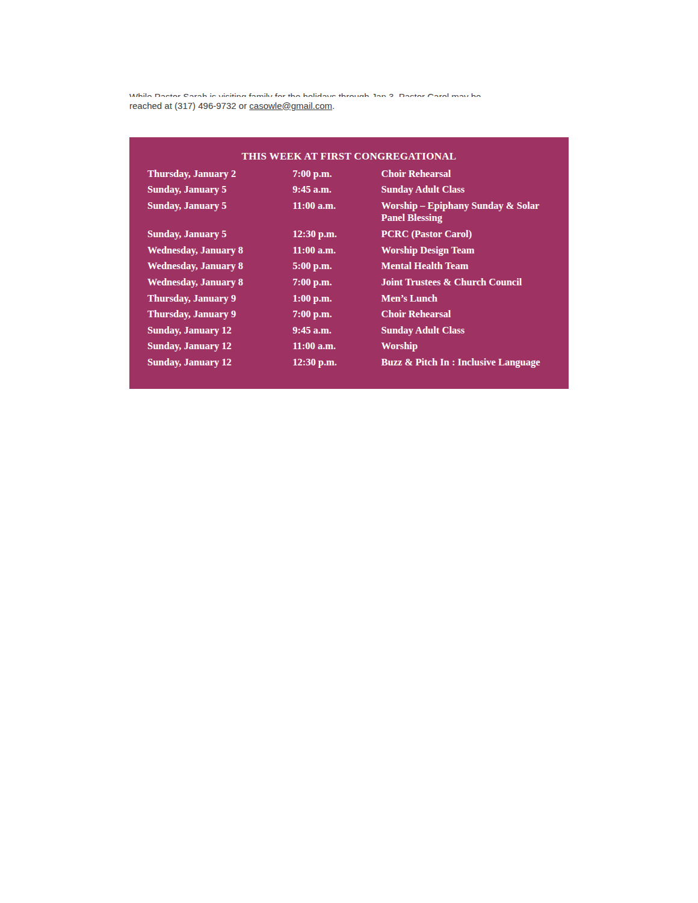While Pastor Sarah is visiting family for the holidays through Jan 3, Pastor Carol may be reached at (317) 496-9732 or casowle@gmail.com.
THIS WEEK AT FIRST CONGREGATIONAL
| Thursday, January 2 | 7:00 p.m. | Choir Rehearsal |
| Sunday, January 5 | 9:45 a.m. | Sunday Adult Class |
| Sunday, January 5 | 11:00 a.m. | Worship – Epiphany Sunday & Solar Panel Blessing |
| Sunday, January 5 | 12:30 p.m. | PCRC (Pastor Carol) |
| Wednesday, January 8 | 11:00 a.m. | Worship Design Team |
| Wednesday, January 8 | 5:00 p.m. | Mental Health Team |
| Wednesday, January 8 | 7:00 p.m. | Joint Trustees & Church Council |
| Thursday, January 9 | 1:00 p.m. | Men’s Lunch |
| Thursday, January 9 | 7:00 p.m. | Choir Rehearsal |
| Sunday, January 12 | 9:45 a.m. | Sunday Adult Class |
| Sunday, January 12 | 11:00 a.m. | Worship |
| Sunday, January 12 | 12:30 p.m. | Buzz & Pitch In : Inclusive Language |